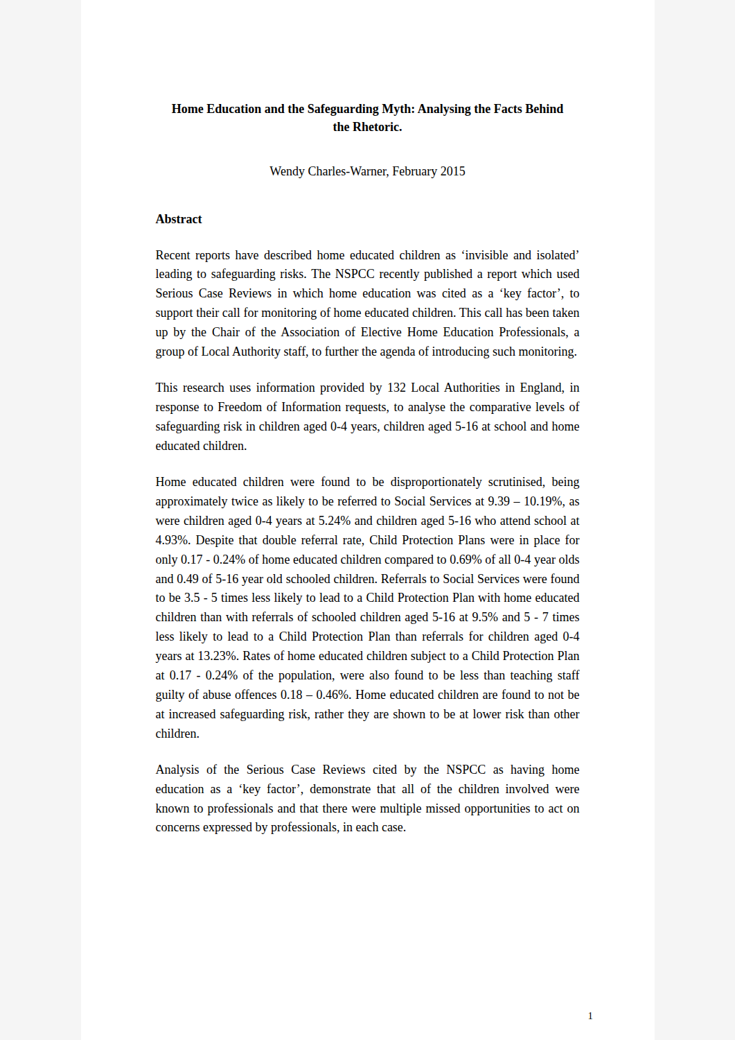Home Education and the Safeguarding Myth: Analysing the Facts Behind the Rhetoric.
Wendy Charles-Warner, February 2015
Abstract
Recent reports have described home educated children as ‘invisible and isolated’ leading to safeguarding risks. The NSPCC recently published a report which used Serious Case Reviews in which home education was cited as a ‘key factor’, to support their call for monitoring of home educated children. This call has been taken up by the Chair of the Association of Elective Home Education Professionals, a group of Local Authority staff, to further the agenda of introducing such monitoring.
This research uses information provided by 132 Local Authorities in England, in response to Freedom of Information requests, to analyse the comparative levels of safeguarding risk in children aged 0-4 years, children aged 5-16 at school and home educated children.
Home educated children were found to be disproportionately scrutinised, being approximately twice as likely to be referred to Social Services at 9.39 – 10.19%, as were children aged 0-4 years at 5.24% and children aged 5-16 who attend school at 4.93%. Despite that double referral rate, Child Protection Plans were in place for only 0.17 - 0.24% of home educated children compared to 0.69% of all 0-4 year olds and 0.49 of 5-16 year old schooled children. Referrals to Social Services were found to be 3.5 - 5 times less likely to lead to a Child Protection Plan with home educated children than with referrals of schooled children aged 5-16 at 9.5% and 5 - 7 times less likely to lead to a Child Protection Plan than referrals for children aged 0-4 years at 13.23%. Rates of home educated children subject to a Child Protection Plan at 0.17 - 0.24% of the population, were also found to be less than teaching staff guilty of abuse offences 0.18 – 0.46%. Home educated children are found to not be at increased safeguarding risk, rather they are shown to be at lower risk than other children.
Analysis of the Serious Case Reviews cited by the NSPCC as having home education as a ‘key factor’, demonstrate that all of the children involved were known to professionals and that there were multiple missed opportunities to act on concerns expressed by professionals, in each case.
1